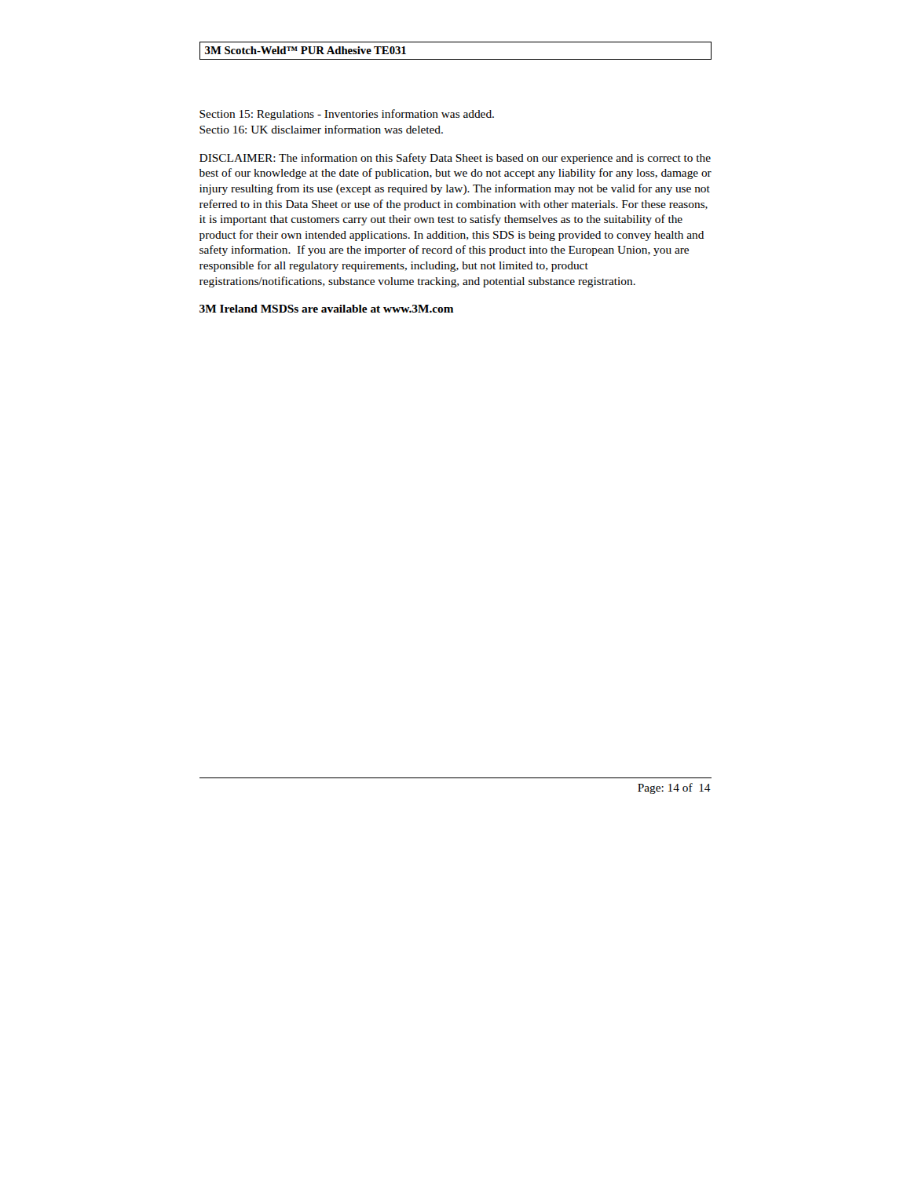3M Scotch-Weld™ PUR Adhesive TE031
Section 15: Regulations - Inventories information was added.
Sectio 16: UK disclaimer information was deleted.
DISCLAIMER: The information on this Safety Data Sheet is based on our experience and is correct to the best of our knowledge at the date of publication, but we do not accept any liability for any loss, damage or injury resulting from its use (except as required by law). The information may not be valid for any use not referred to in this Data Sheet or use of the product in combination with other materials. For these reasons, it is important that customers carry out their own test to satisfy themselves as to the suitability of the product for their own intended applications. In addition, this SDS is being provided to convey health and safety information. If you are the importer of record of this product into the European Union, you are responsible for all regulatory requirements, including, but not limited to, product registrations/notifications, substance volume tracking, and potential substance registration.
3M Ireland MSDSs are available at www.3M.com
Page: 14 of 14